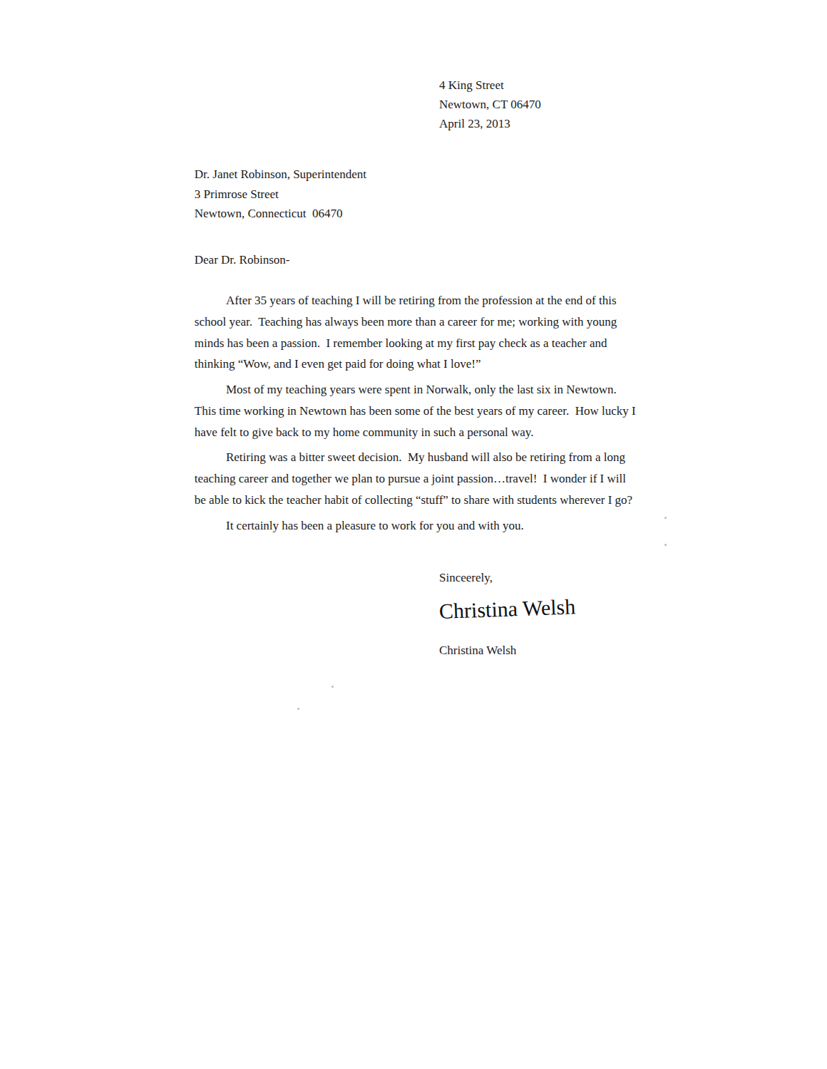4 King Street
Newtown, CT 06470
April 23, 2013
Dr. Janet Robinson, Superintendent
3 Primrose Street
Newtown, Connecticut 06470
Dear Dr. Robinson-
After 35 years of teaching I will be retiring from the profession at the end of this school year. Teaching has always been more than a career for me; working with young minds has been a passion. I remember looking at my first pay check as a teacher and thinking “Wow, and I even get paid for doing what I love!”
Most of my teaching years were spent in Norwalk, only the last six in Newtown. This time working in Newtown has been some of the best years of my career. How lucky I have felt to give back to my home community in such a personal way.
Retiring was a bitter sweet decision. My husband will also be retiring from a long teaching career and together we plan to pursue a joint passion…travel! I wonder if I will be able to kick the teacher habit of collecting “stuff” to share with students wherever I go?
It certainly has been a pleasure to work for you and with you.
Sinceerely,
Christina Welsh
Christina Welsh